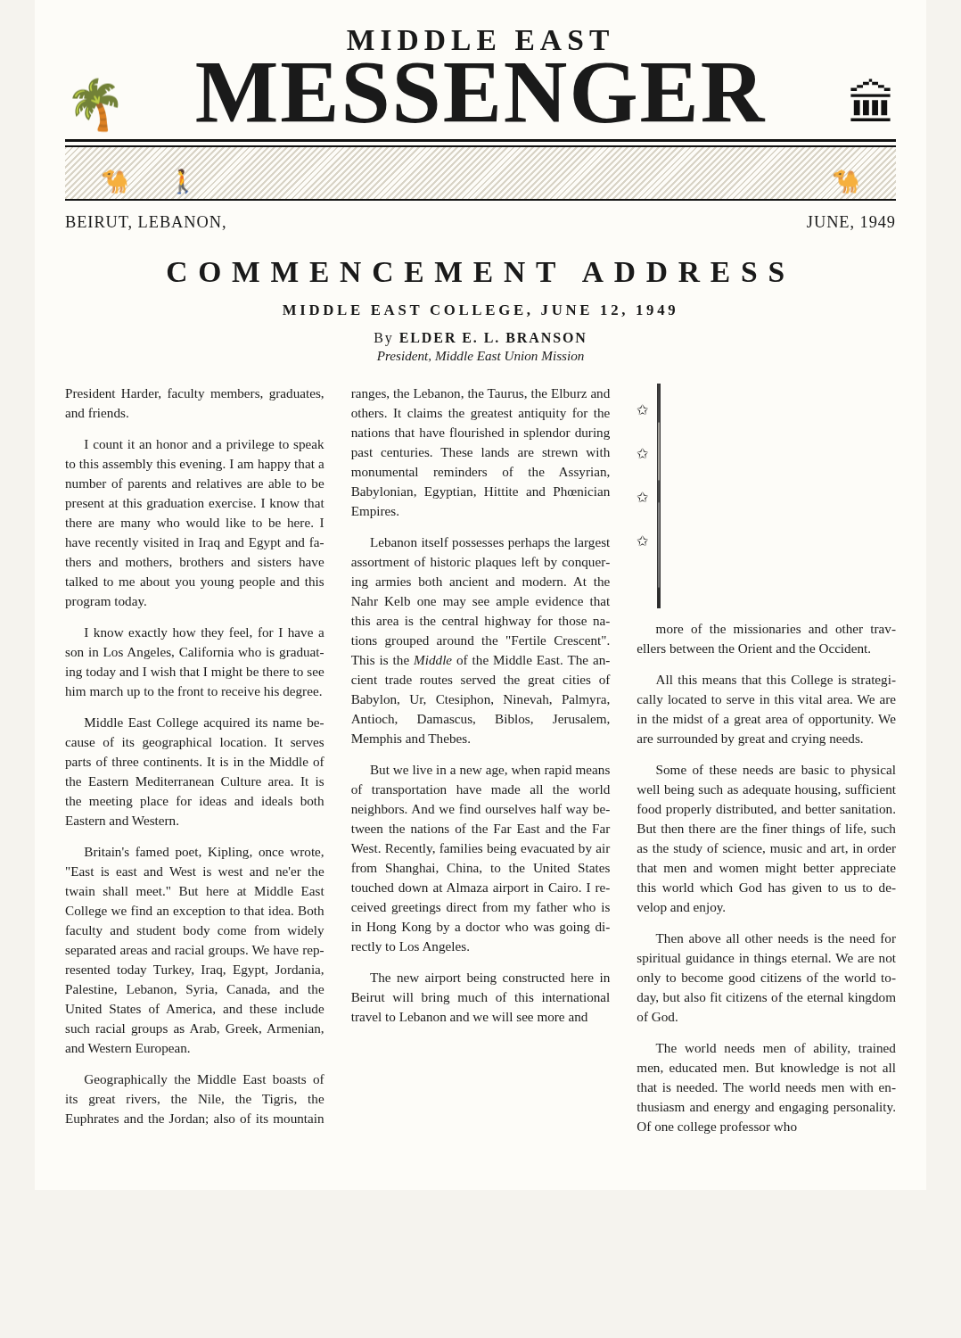🌴 🏛
Middle East
Messenger
🐪 🚶 🐪
BEIRUT, LEBANON, JUNE, 1949
Commencement Address
Middle East College, June 12, 1949
By ELDER E. L. BRANSON
President, Middle East Union Mission
President Harder, faculty members, graduates, and friends.
I count it an honor and a privilege to speak to this assembly this evening. I am happy that a number of parents and relatives are able to be present at this graduation exercise. I know that there are many who would like to be here. I have recently visited in Iraq and Egypt and fathers and mothers, brothers and sisters have talked to me about you young people and this program today.
I know exactly how they feel, for I have a son in Los Angeles, California who is graduating today and I wish that I might be there to see him march up to the front to receive his degree.
Middle East College acquired its name because of its geographical location. It serves parts of three continents. It is in the Middle of the Eastern Mediterranean Culture area. It is the meeting place for ideas and ideals both Eastern and Western.
Britain's famed poet, Kipling, once wrote, "East is east and West is west and ne'er the twain shall meet." But here at Middle East College we find an exception to that idea. Both faculty and student body come from widely separated areas and racial groups. We have represented today Turkey, Iraq, Egypt, Jordania, Palestine, Lebanon, Syria, Canada, and the United States of America, and these include such racial groups as Arab, Greek, Armenian, and Western European.
Geographically the Middle East boasts of its great rivers, the Nile, the Tigris, the Euphrates and the Jordan; also of its mountain ranges, the Lebanon, the Taurus, the Elburz and others. It claims the greatest antiquity for the nations that have flourished in splendor during past centuries. These lands are strewn with monumental reminders of the Assyrian, Babylonian, Egyptian, Hittite and Phœnician Empires.
Lebanon itself possesses perhaps the largest assortment of historic plaques left by conquering armies both ancient and modern. At the Nahr Kelb one may see ample evidence that this area is the central highway for those nations grouped around the "Fertile Crescent". This is the Middle of the Middle East. The ancient trade routes served the great cities of Babylon, Ur, Ctesiphon, Ninevah, Palmyra, Antioch, Damascus, Biblos, Jerusalem, Memphis and Thebes.
But we live in a new age, when rapid means of transportation have made all the world neighbors. And we find ourselves half way between the nations of the Far East and the Far West. Recently, families being evacuated by air from Shanghai, China, to the United States touched down at Almaza airport in Cairo. I received greetings direct from my father who is in Hong Kong by a doctor who was going directly to Los Angeles.
The new airport being constructed here in Beirut will bring much of this international travel to Lebanon and we will see more and
✩ ✩ ✩ ✩
more of the missionaries and other travellers between the Orient and the Occident.
All this means that this College is strategically located to serve in this vital area. We are in the midst of a great area of opportunity. We are surrounded by great and crying needs.
Some of these needs are basic to physical well being such as adequate housing, sufficient food properly distributed, and better sanitation. But then there are the finer things of life, such as the study of science, music and art, in order that men and women might better appreciate this world which God has given to us to develop and enjoy.
Then above all other needs is the need for spiritual guidance in things eternal. We are not only to become good citizens of the world today, but also fit citizens of the eternal kingdom of God.
The world needs men of ability, trained men, educated men. But knowledge is not all that is needed. The world needs men with enthusiasm and energy and engaging personality. Of one college professor who